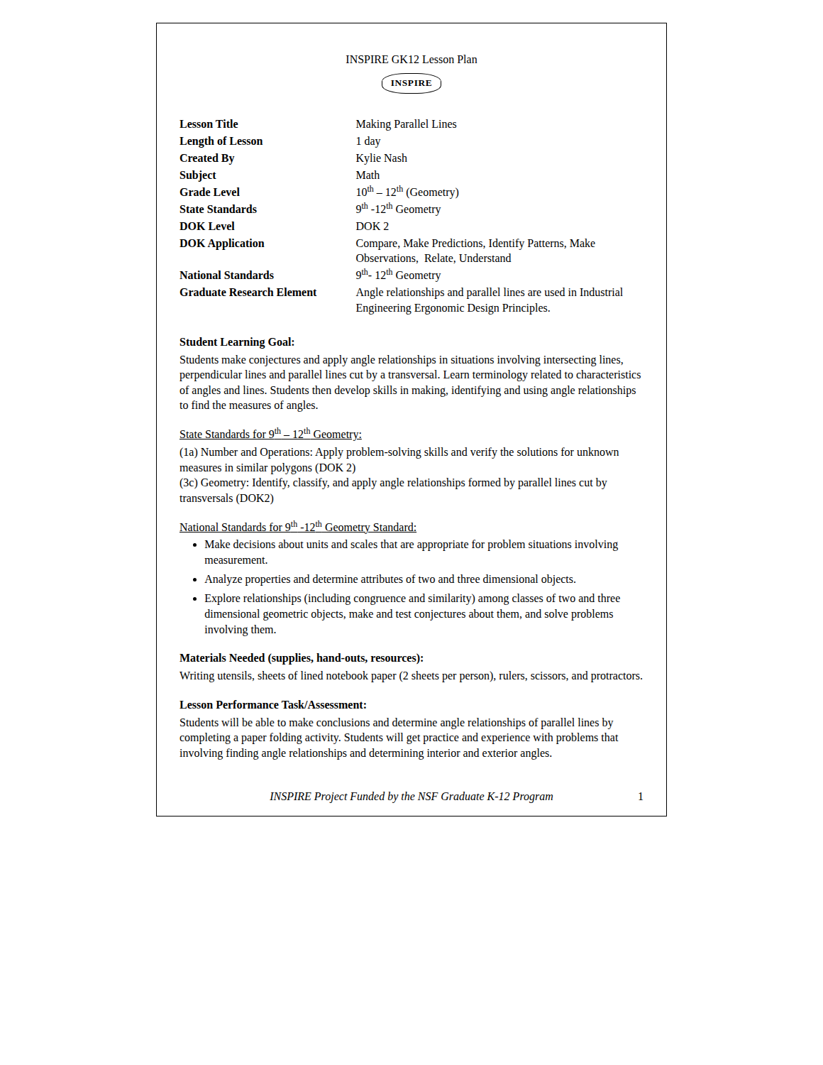INSPIRE GK12 Lesson Plan
INSPIRE
| Lesson Title | Making Parallel Lines |
| Length of Lesson | 1 day |
| Created By | Kylie Nash |
| Subject | Math |
| Grade Level | 10 th – 12 th (Geometry) |
| State Standards | 9 th -12 th Geometry |
| DOK Level | DOK 2 |
| DOK Application | Compare, Make Predictions, Identify Patterns, Make Observations, Relate, Understand |
| National Standards | 9 th - 12 th Geometry |
| Graduate Research Element | Angle relationships and parallel lines are used in Industrial Engineering Ergonomic Design Principles. |
Student Learning Goal:
Students make conjectures and apply angle relationships in situations involving intersecting lines, perpendicular lines and parallel lines cut by a transversal. Learn terminology related to characteristics of angles and lines. Students then develop skills in making, identifying and using angle relationships to find the measures of angles.
State Standards for 9th – 12th Geometry:
(1a) Number and Operations: Apply problem-solving skills and verify the solutions for unknown measures in similar polygons (DOK 2)
(3c) Geometry: Identify, classify, and apply angle relationships formed by parallel lines cut by transversals (DOK2)
National Standards for 9th -12th Geometry Standard:
Make decisions about units and scales that are appropriate for problem situations involving measurement.
Analyze properties and determine attributes of two and three dimensional objects.
Explore relationships (including congruence and similarity) among classes of two and three dimensional geometric objects, make and test conjectures about them, and solve problems involving them.
Materials Needed (supplies, hand-outs, resources):
Writing utensils, sheets of lined notebook paper (2 sheets per person), rulers, scissors, and protractors.
Lesson Performance Task/Assessment:
Students will be able to make conclusions and determine angle relationships of parallel lines by completing a paper folding activity. Students will get practice and experience with problems that involving finding angle relationships and determining interior and exterior angles.
INSPIRE Project Funded by the NSF Graduate K-12 Program 1